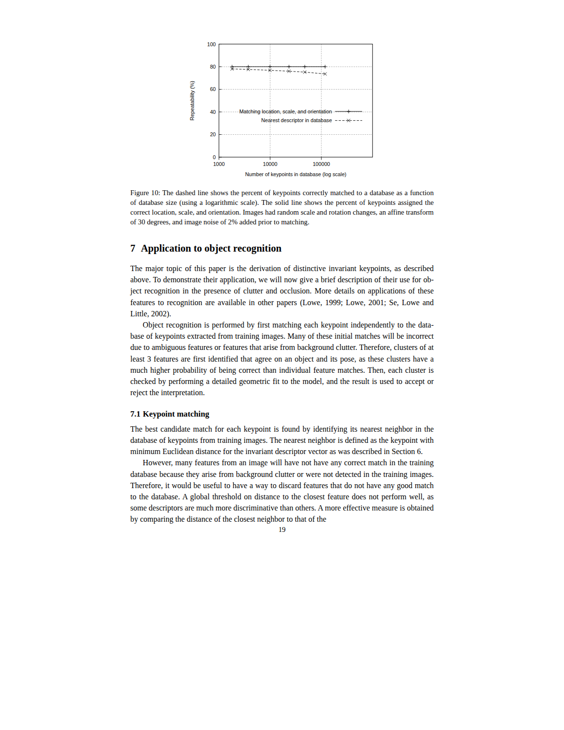0 20 40 60 80 100 1000 10000 100000 Number of keypoints in database (log scale) Repeatability (%) Matching location, scale, and orientation Nearest descriptor in database
Figure 10: The dashed line shows the percent of keypoints correctly matched to a database as a function of database size (using a logarithmic scale). The solid line shows the percent of keypoints assigned the correct location, scale, and orientation. Images had random scale and rotation changes, an affine transform of 30 degrees, and image noise of 2% added prior to matching.
7 Application to object recognition
The major topic of this paper is the derivation of distinctive invariant keypoints, as described above. To demonstrate their application, we will now give a brief description of their use for object recognition in the presence of clutter and occlusion. More details on applications of these features to recognition are available in other papers (Lowe, 1999; Lowe, 2001; Se, Lowe and Little, 2002).
Object recognition is performed by first matching each keypoint independently to the database of keypoints extracted from training images. Many of these initial matches will be incorrect due to ambiguous features or features that arise from background clutter. Therefore, clusters of at least 3 features are first identified that agree on an object and its pose, as these clusters have a much higher probability of being correct than individual feature matches. Then, each cluster is checked by performing a detailed geometric fit to the model, and the result is used to accept or reject the interpretation.
7.1 Keypoint matching
The best candidate match for each keypoint is found by identifying its nearest neighbor in the database of keypoints from training images. The nearest neighbor is defined as the keypoint with minimum Euclidean distance for the invariant descriptor vector as was described in Section 6.
However, many features from an image will have not have any correct match in the training database because they arise from background clutter or were not detected in the training images. Therefore, it would be useful to have a way to discard features that do not have any good match to the database. A global threshold on distance to the closest feature does not perform well, as some descriptors are much more discriminative than others. A more effective measure is obtained by comparing the distance of the closest neighbor to that of the
19